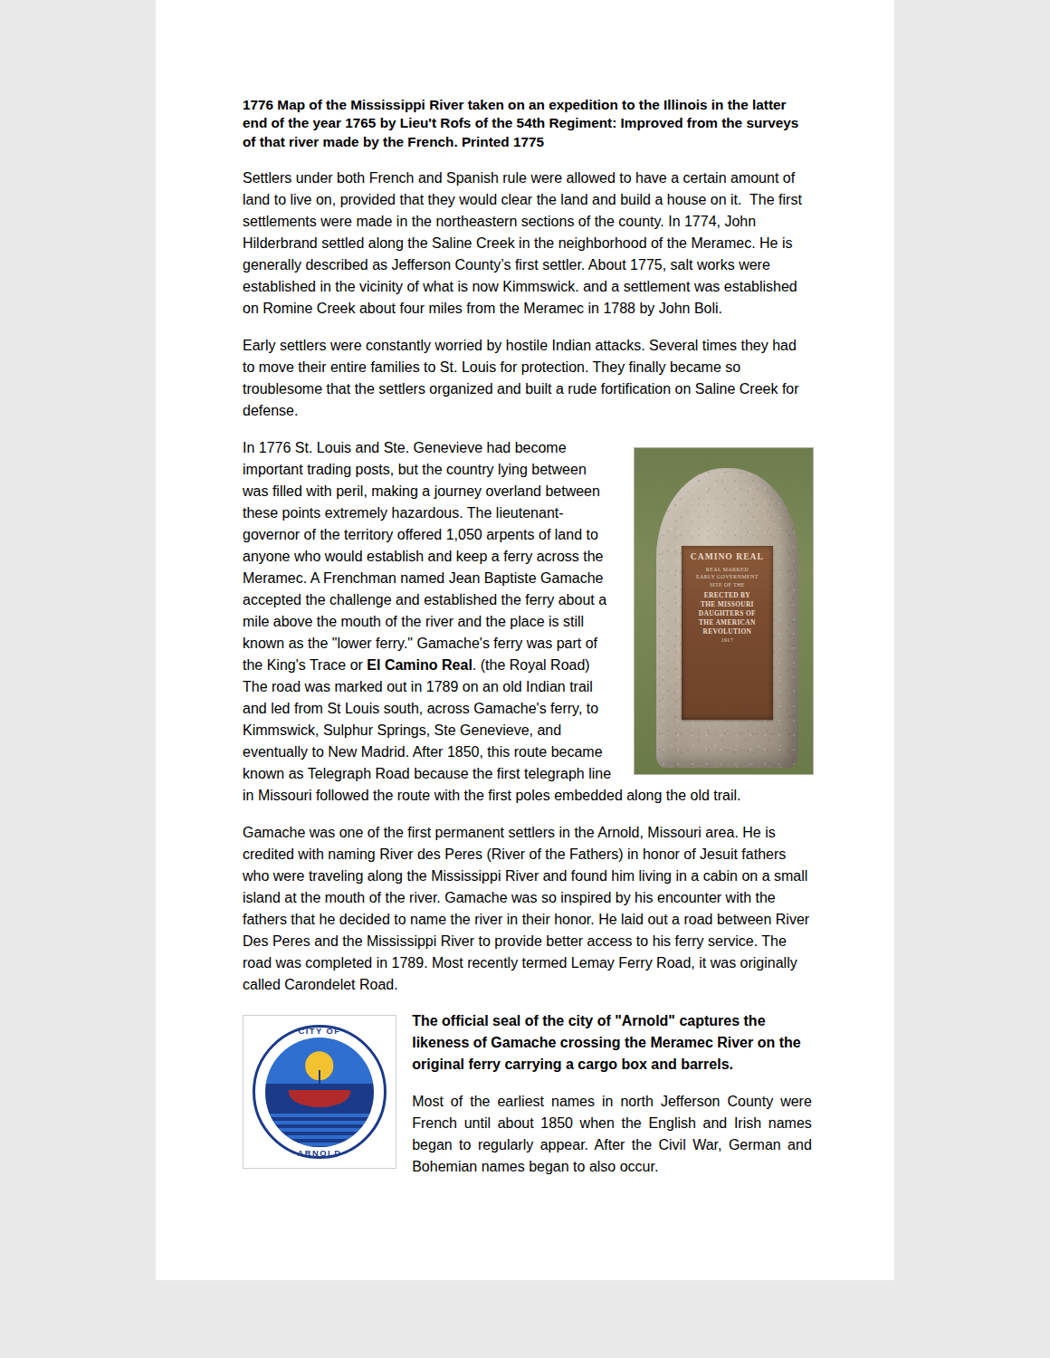1776 Map of the Mississippi River taken on an expedition to the Illinois in the latter end of the year 1765 by Lieu't Rofs of the 54th Regiment: Improved from the surveys of that river made by the French. Printed 1775
Settlers under both French and Spanish rule were allowed to have a certain amount of land to live on, provided that they would clear the land and build a house on it. The first settlements were made in the northeastern sections of the county. In 1774, John Hilderbrand settled along the Saline Creek in the neighborhood of the Meramec. He is generally described as Jefferson County’s first settler. About 1775, salt works were established in the vicinity of what is now Kimmswick. and a settlement was established on Romine Creek about four miles from the Meramec in 1788 by John Boli.
Early settlers were constantly worried by hostile Indian attacks. Several times they had to move their entire families to St. Louis for protection. They finally became so troublesome that the settlers organized and built a rude fortification on Saline Creek for defense.
CAMINO REAL REAL MARKED
EARLY GOVERNMENT
SITE OF THE ERECTED BY
THE MISSOURI
DAUGHTERS OF
THE AMERICAN
REVOLUTION 1917
In 1776 St. Louis and Ste. Genevieve had become important trading posts, but the country lying between was filled with peril, making a journey overland between these points extremely hazardous. The lieutenant-governor of the territory offered 1,050 arpents of land to anyone who would establish and keep a ferry across the Meramec. A Frenchman named Jean Baptiste Gamache accepted the challenge and established the ferry about a mile above the mouth of the river and the place is still known as the "lower ferry." Gamache's ferry was part of the King's Trace or El Camino Real. (the Royal Road) The road was marked out in 1789 on an old Indian trail and led from St Louis south, across Gamache's ferry, to Kimmswick, Sulphur Springs, Ste Genevieve, and eventually to New Madrid. After 1850, this route became known as Telegraph Road because the first telegraph line in Missouri followed the route with the first poles embedded along the old trail.
Gamache was one of the first permanent settlers in the Arnold, Missouri area. He is credited with naming River des Peres (River of the Fathers) in honor of Jesuit fathers who were traveling along the Mississippi River and found him living in a cabin on a small island at the mouth of the river. Gamache was so inspired by his encounter with the fathers that he decided to name the river in their honor. He laid out a road between River Des Peres and the Mississippi River to provide better access to his ferry service. The road was completed in 1789. Most recently termed Lemay Ferry Road, it was originally called Carondelet Road.
CITY OF
ARNOLD
The official seal of the city of "Arnold" captures the likeness of Gamache crossing the Meramec River on the original ferry carrying a cargo box and barrels.
Most of the earliest names in north Jefferson County were French until about 1850 when the English and Irish names began to regularly appear. After the Civil War, German and Bohemian names began to also occur.